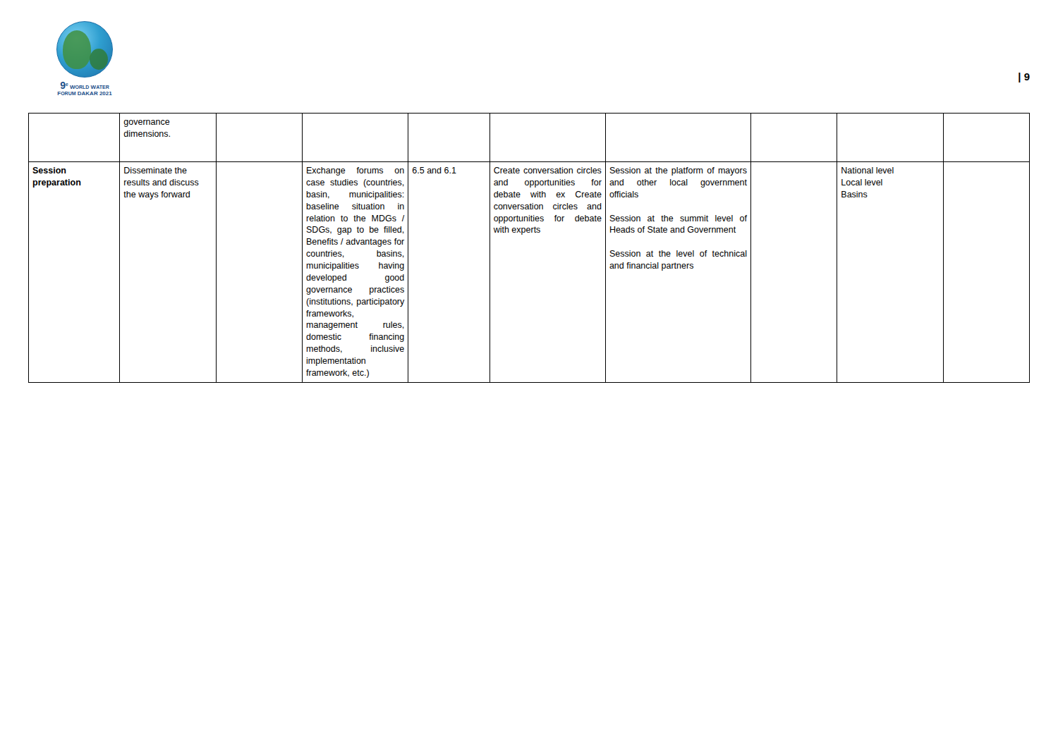9e WORLD WATER
FORUM DAKAR 2021
| 9
| | governance dimensions. | | | | | | | | |
| Session preparation | Disseminate the results and discuss the ways forward | | Exchange forums on case studies (countries, basin, municipalities: baseline situation in relation to the MDGs / SDGs, gap to be filled, Benefits / advantages for countries, basins, municipalities having developed good governance practices (institutions, participatory frameworks, management rules, domestic financing methods, inclusive implementation framework, etc.) | 6.5 and 6.1 | Create conversation circles and opportunities for debate with ex Create conversation circles and opportunities for debate with experts | Session at the platform of mayors and other local government officials Session at the summit level of Heads of State and Government Session at the level of technical and financial partners | | National level Local level Basins | |